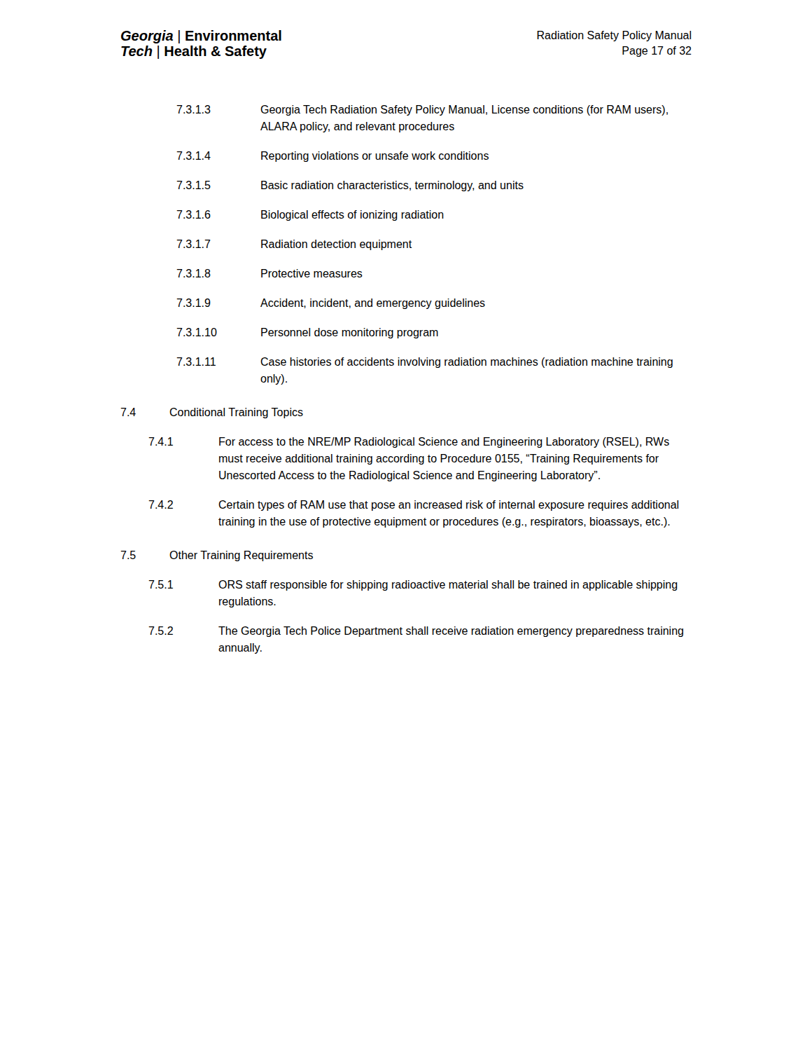Georgia | Environmental Tech | Health & Safety
Radiation Safety Policy Manual
Page 17 of 32
7.3.1.3 Georgia Tech Radiation Safety Policy Manual, License conditions (for RAM users), ALARA policy, and relevant procedures
7.3.1.4 Reporting violations or unsafe work conditions
7.3.1.5 Basic radiation characteristics, terminology, and units
7.3.1.6 Biological effects of ionizing radiation
7.3.1.7 Radiation detection equipment
7.3.1.8 Protective measures
7.3.1.9 Accident, incident, and emergency guidelines
7.3.1.10 Personnel dose monitoring program
7.3.1.11 Case histories of accidents involving radiation machines (radiation machine training only).
7.4 Conditional Training Topics
7.4.1 For access to the NRE/MP Radiological Science and Engineering Laboratory (RSEL), RWs must receive additional training according to Procedure 0155, “Training Requirements for Unescorted Access to the Radiological Science and Engineering Laboratory”.
7.4.2 Certain types of RAM use that pose an increased risk of internal exposure requires additional training in the use of protective equipment or procedures (e.g., respirators, bioassays, etc.).
7.5 Other Training Requirements
7.5.1 ORS staff responsible for shipping radioactive material shall be trained in applicable shipping regulations.
7.5.2 The Georgia Tech Police Department shall receive radiation emergency preparedness training annually.